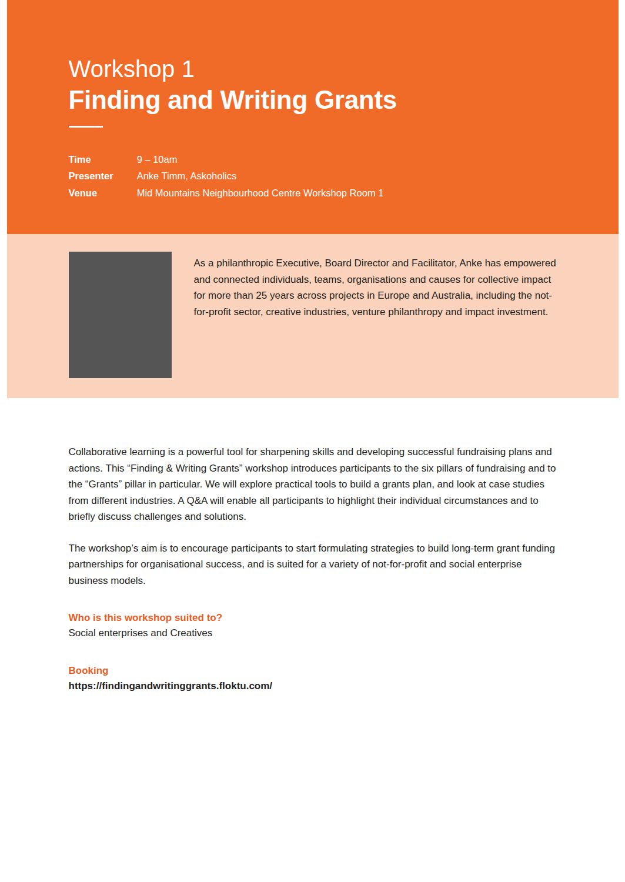Workshop 1
Finding and Writing Grants
| Time | 9 – 10am |
| Presenter | Anke Timm, Askoholics |
| Venue | Mid Mountains Neighbourhood Centre Workshop Room 1 |
As a philanthropic Executive, Board Director and Facilitator, Anke has empowered and connected individuals, teams, organisations and causes for collective impact for more than 25 years across projects in Europe and Australia, including the not-for-profit sector, creative industries, venture philanthropy and impact investment.
Collaborative learning is a powerful tool for sharpening skills and developing successful fundraising plans and actions. This “Finding & Writing Grants” workshop introduces participants to the six pillars of fundraising and to the “Grants” pillar in particular. We will explore practical tools to build a grants plan, and look at case studies from different industries. A Q&A will enable all participants to highlight their individual circumstances and to briefly discuss challenges and solutions.
The workshop’s aim is to encourage participants to start formulating strategies to build long-term grant funding partnerships for organisational success, and is suited for a variety of not-for-profit and social enterprise business models.
Who is this workshop suited to?
Social enterprises and Creatives
Booking
https://findingandwritinggrants.floktu.com/